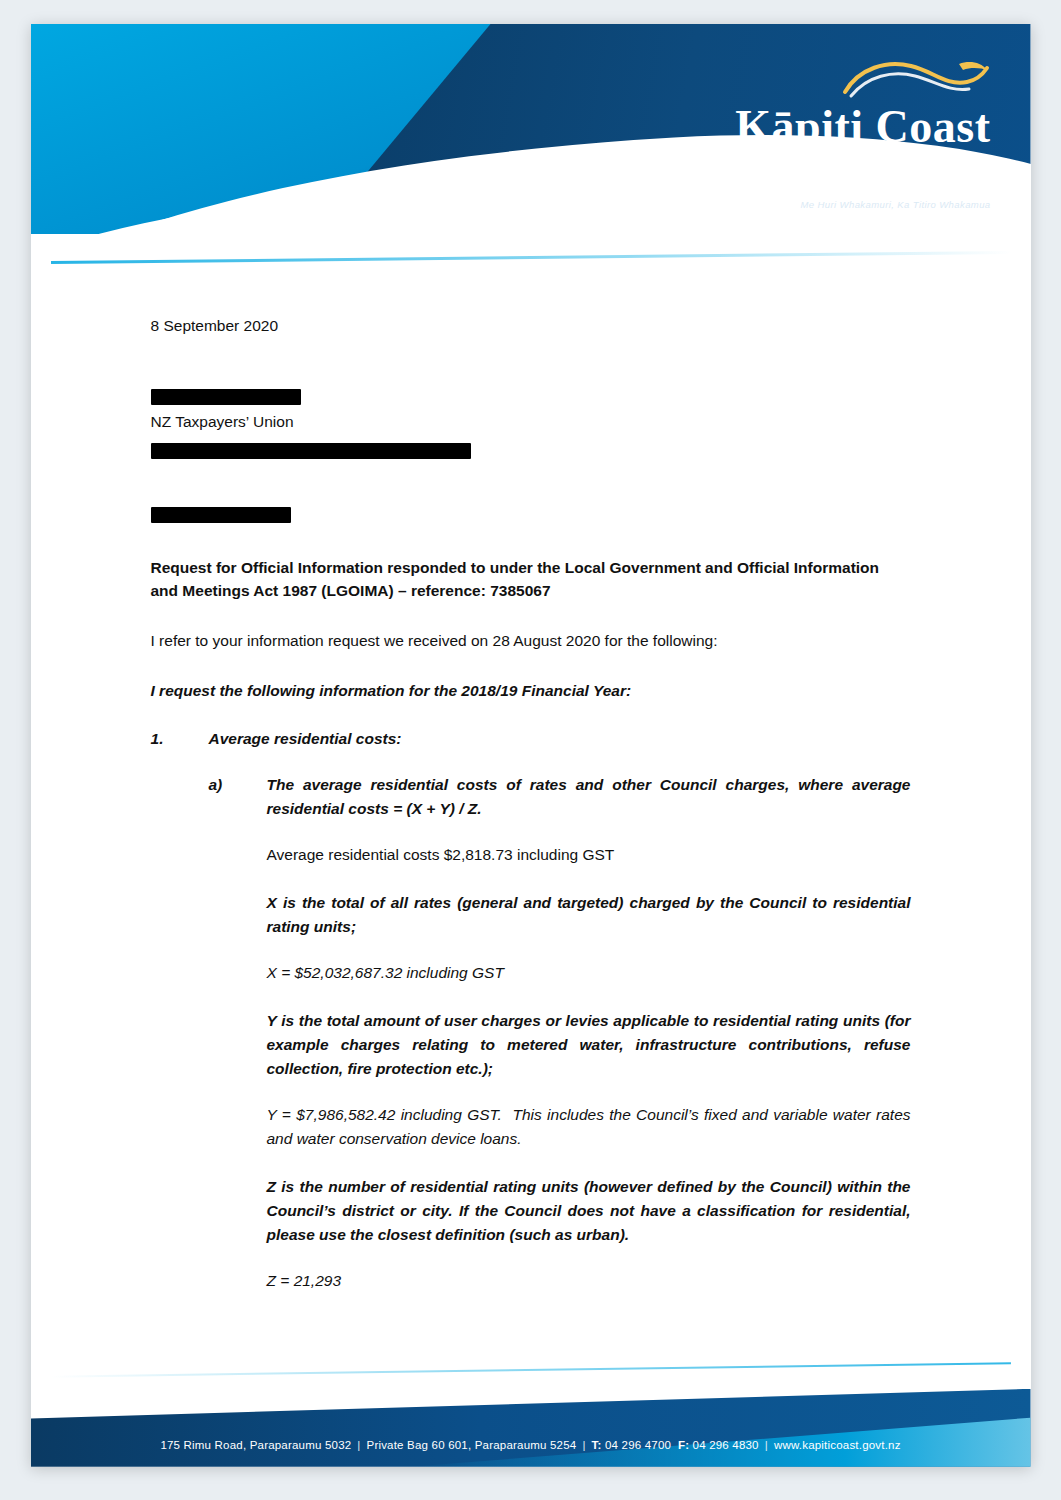Kāpiti Coast DISTRICT COUNCIL
Me Huri Whakamuri, Ka Titiro Whakamua
8 September 2020
NZ Taxpayers’ Union
Request for Official Information responded to under the Local Government and Official Information and Meetings Act 1987 (LGOIMA) – reference: 7385067
I refer to your information request we received on 28 August 2020 for the following:
I request the following information for the 2018/19 Financial Year:
Average residential costs:
The average residential costs of rates and other Council charges, where average residential costs = (X + Y) / Z.
Average residential costs $2,818.73 including GST
X is the total of all rates (general and targeted) charged by the Council to residential rating units;
X = $52,032,687.32 including GST
Y is the total amount of user charges or levies applicable to residential rating units (for example charges relating to metered water, infrastructure contributions, refuse collection, fire protection etc.);
Y = $7,986,582.42 including GST. This includes the Council’s fixed and variable water rates and water conservation device loans.
Z is the number of residential rating units (however defined by the Council) within the Council’s district or city. If the Council does not have a classification for residential, please use the closest definition (such as urban).
Z = 21,293
175 Rimu Road, Paraparaumu 5032|Private Bag 60 601, Paraparaumu 5254|T: 04 296 4700 F: 04 296 4830|www.kapiticoast.govt.nz